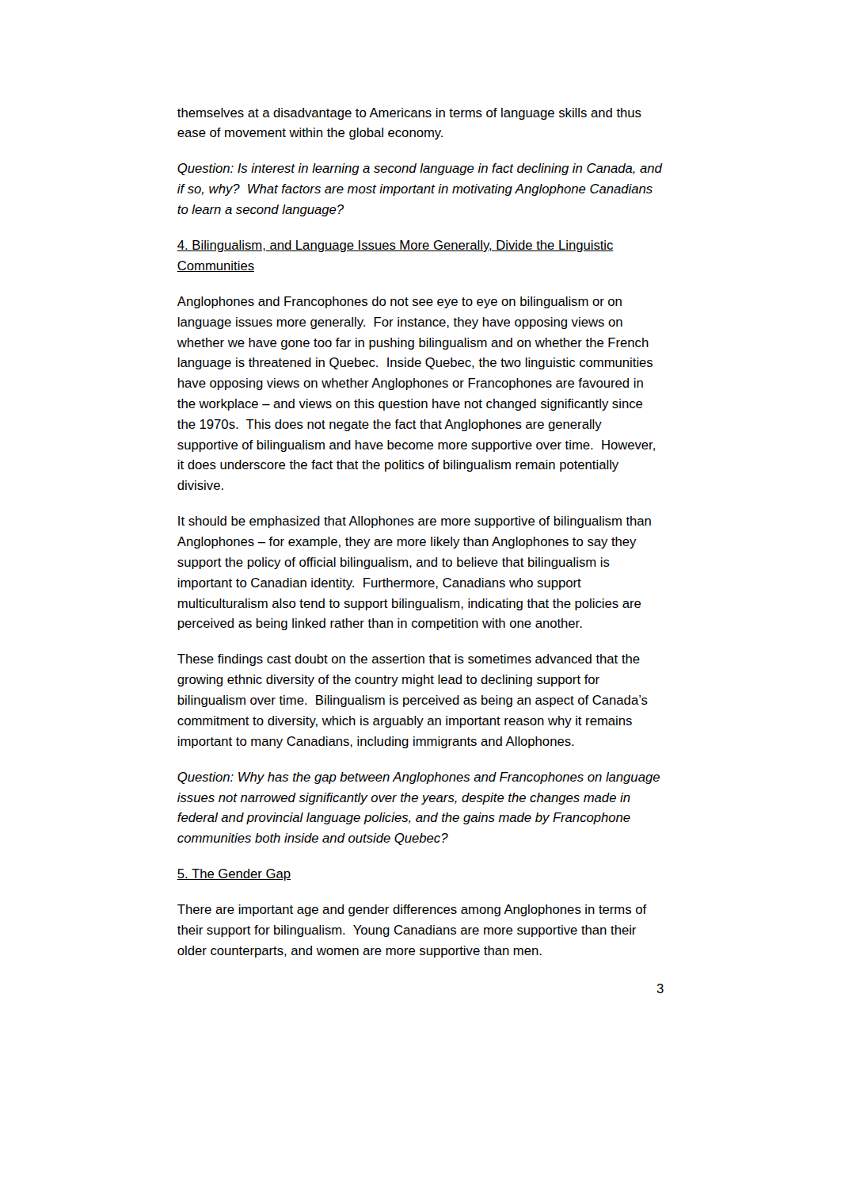themselves at a disadvantage to Americans in terms of language skills and thus ease of movement within the global economy.
Question: Is interest in learning a second language in fact declining in Canada, and if so, why? What factors are most important in motivating Anglophone Canadians to learn a second language?
4. Bilingualism, and Language Issues More Generally, Divide the Linguistic Communities
Anglophones and Francophones do not see eye to eye on bilingualism or on language issues more generally. For instance, they have opposing views on whether we have gone too far in pushing bilingualism and on whether the French language is threatened in Quebec. Inside Quebec, the two linguistic communities have opposing views on whether Anglophones or Francophones are favoured in the workplace – and views on this question have not changed significantly since the 1970s. This does not negate the fact that Anglophones are generally supportive of bilingualism and have become more supportive over time. However, it does underscore the fact that the politics of bilingualism remain potentially divisive.
It should be emphasized that Allophones are more supportive of bilingualism than Anglophones – for example, they are more likely than Anglophones to say they support the policy of official bilingualism, and to believe that bilingualism is important to Canadian identity. Furthermore, Canadians who support multiculturalism also tend to support bilingualism, indicating that the policies are perceived as being linked rather than in competition with one another.
These findings cast doubt on the assertion that is sometimes advanced that the growing ethnic diversity of the country might lead to declining support for bilingualism over time. Bilingualism is perceived as being an aspect of Canada’s commitment to diversity, which is arguably an important reason why it remains important to many Canadians, including immigrants and Allophones.
Question: Why has the gap between Anglophones and Francophones on language issues not narrowed significantly over the years, despite the changes made in federal and provincial language policies, and the gains made by Francophone communities both inside and outside Quebec?
5. The Gender Gap
There are important age and gender differences among Anglophones in terms of their support for bilingualism. Young Canadians are more supportive than their older counterparts, and women are more supportive than men.
3